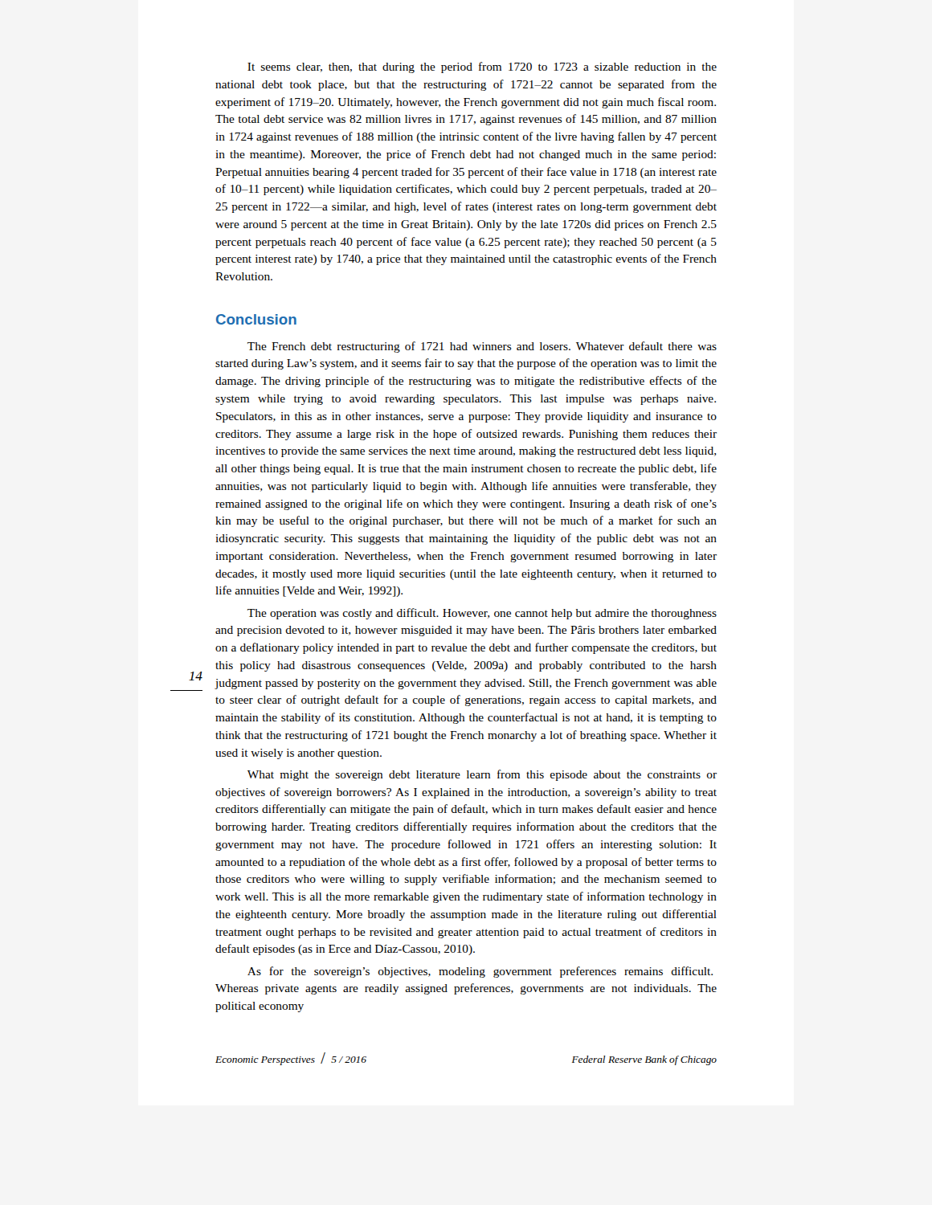14
It seems clear, then, that during the period from 1720 to 1723 a sizable reduction in the national debt took place, but that the restructuring of 1721–22 cannot be separated from the experiment of 1719–20. Ultimately, however, the French government did not gain much fiscal room. The total debt service was 82 million livres in 1717, against revenues of 145 million, and 87 million in 1724 against revenues of 188 million (the intrinsic content of the livre having fallen by 47 percent in the meantime). Moreover, the price of French debt had not changed much in the same period: Perpetual annuities bearing 4 percent traded for 35 percent of their face value in 1718 (an interest rate of 10–11 percent) while liquidation certificates, which could buy 2 percent perpetuals, traded at 20–25 percent in 1722—a similar, and high, level of rates (interest rates on long-term government debt were around 5 percent at the time in Great Britain). Only by the late 1720s did prices on French 2.5 percent perpetuals reach 40 percent of face value (a 6.25 percent rate); they reached 50 percent (a 5 percent interest rate) by 1740, a price that they maintained until the catastrophic events of the French Revolution.
Conclusion
The French debt restructuring of 1721 had winners and losers. Whatever default there was started during Law’s system, and it seems fair to say that the purpose of the operation was to limit the damage. The driving principle of the restructuring was to mitigate the redistributive effects of the system while trying to avoid rewarding speculators. This last impulse was perhaps naive. Speculators, in this as in other instances, serve a purpose: They provide liquidity and insurance to creditors. They assume a large risk in the hope of outsized rewards. Punishing them reduces their incentives to provide the same services the next time around, making the restructured debt less liquid, all other things being equal. It is true that the main instrument chosen to recreate the public debt, life annuities, was not particularly liquid to begin with. Although life annuities were transferable, they remained assigned to the original life on which they were contingent. Insuring a death risk of one’s kin may be useful to the original purchaser, but there will not be much of a market for such an idiosyncratic security. This suggests that maintaining the liquidity of the public debt was not an important consideration. Nevertheless, when the French government resumed borrowing in later decades, it mostly used more liquid securities (until the late eighteenth century, when it returned to life annuities [Velde and Weir, 1992]).
The operation was costly and difficult. However, one cannot help but admire the thoroughness and precision devoted to it, however misguided it may have been. The Pâris brothers later embarked on a deflationary policy intended in part to revalue the debt and further compensate the creditors, but this policy had disastrous consequences (Velde, 2009a) and probably contributed to the harsh judgment passed by posterity on the government they advised. Still, the French government was able to steer clear of outright default for a couple of generations, regain access to capital markets, and maintain the stability of its constitution. Although the counterfactual is not at hand, it is tempting to think that the restructuring of 1721 bought the French monarchy a lot of breathing space. Whether it used it wisely is another question.
What might the sovereign debt literature learn from this episode about the constraints or objectives of sovereign borrowers? As I explained in the introduction, a sovereign’s ability to treat creditors differentially can mitigate the pain of default, which in turn makes default easier and hence borrowing harder. Treating creditors differentially requires information about the creditors that the government may not have. The procedure followed in 1721 offers an interesting solution: It amounted to a repudiation of the whole debt as a first offer, followed by a proposal of better terms to those creditors who were willing to supply verifiable information; and the mechanism seemed to work well. This is all the more remarkable given the rudimentary state of information technology in the eighteenth century. More broadly the assumption made in the literature ruling out differential treatment ought perhaps to be revisited and greater attention paid to actual treatment of creditors in default episodes (as in Erce and Díaz-Cassou, 2010).
As for the sovereign’s objectives, modeling government preferences remains difficult. Whereas private agents are readily assigned preferences, governments are not individuals. The political economy
Economic Perspectives / 5 / 2016
Federal Reserve Bank of Chicago